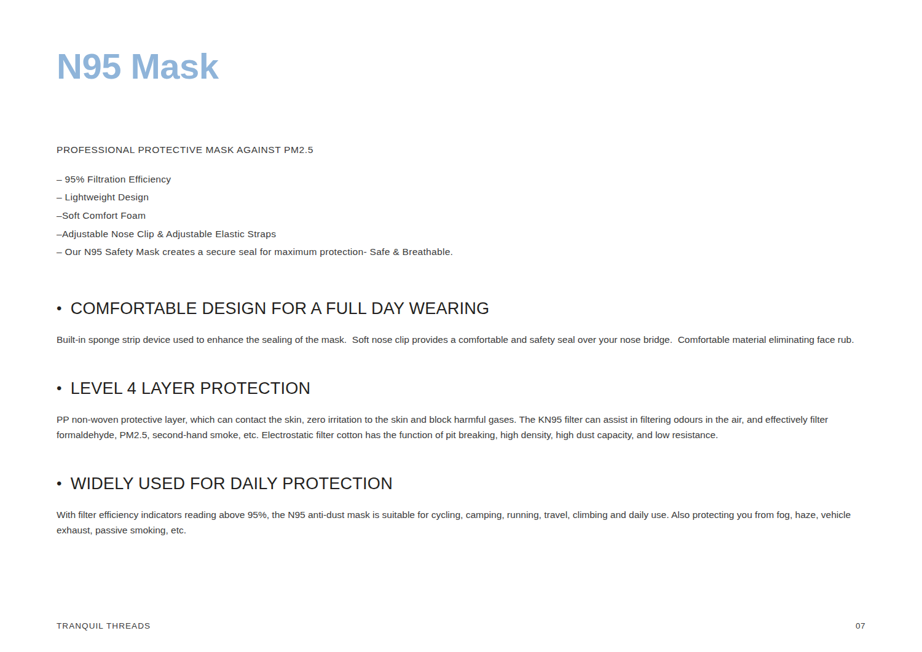N95 Mask
Professional protective mask against PM2.5
– 95% Filtration Efficiency
– Lightweight Design
–Soft Comfort Foam
–Adjustable Nose Clip & Adjustable Elastic Straps
– Our N95 Safety Mask creates a secure seal for maximum protection- Safe & Breathable.
Comfortable design for a full day wearing
Built-in sponge strip device used to enhance the sealing of the mask. Soft nose clip provides a comfortable and safety seal over your nose bridge. Comfortable material eliminating face rub.
Level 4 layer protection
PP non-woven protective layer, which can contact the skin, zero irritation to the skin and block harmful gases. The KN95 filter can assist in filtering odours in the air, and effectively filter formaldehyde, PM2.5, second-hand smoke, etc. Electrostatic filter cotton has the function of pit breaking, high density, high dust capacity, and low resistance.
Widely used for daily protection
With filter efficiency indicators reading above 95%, the N95 anti-dust mask is suitable for cycling, camping, running, travel, climbing and daily use. Also protecting you from fog, haze, vehicle exhaust, passive smoking, etc.
Tranquil Threads 07